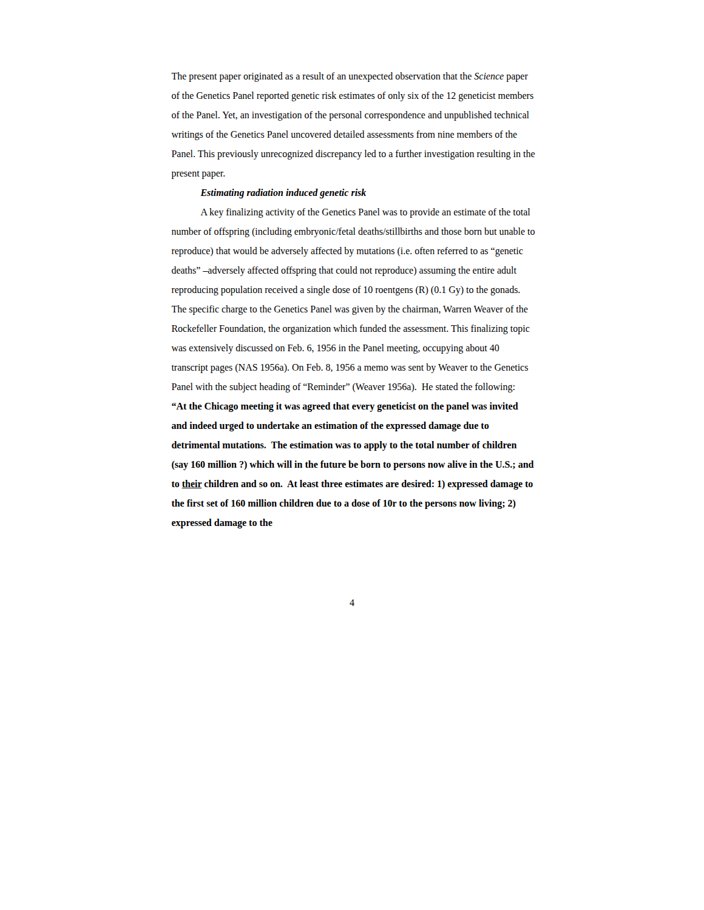The present paper originated as a result of an unexpected observation that the Science paper of the Genetics Panel reported genetic risk estimates of only six of the 12 geneticist members of the Panel. Yet, an investigation of the personal correspondence and unpublished technical writings of the Genetics Panel uncovered detailed assessments from nine members of the Panel. This previously unrecognized discrepancy led to a further investigation resulting in the present paper.
Estimating radiation induced genetic risk
A key finalizing activity of the Genetics Panel was to provide an estimate of the total number of offspring (including embryonic/fetal deaths/stillbirths and those born but unable to reproduce) that would be adversely affected by mutations (i.e. often referred to as “genetic deaths” –adversely affected offspring that could not reproduce) assuming the entire adult reproducing population received a single dose of 10 roentgens (R) (0.1 Gy) to the gonads. The specific charge to the Genetics Panel was given by the chairman, Warren Weaver of the Rockefeller Foundation, the organization which funded the assessment. This finalizing topic was extensively discussed on Feb. 6, 1956 in the Panel meeting, occupying about 40 transcript pages (NAS 1956a). On Feb. 8, 1956 a memo was sent by Weaver to the Genetics Panel with the subject heading of “Reminder” (Weaver 1956a). He stated the following:
“At the Chicago meeting it was agreed that every geneticist on the panel was invited and indeed urged to undertake an estimation of the expressed damage due to detrimental mutations. The estimation was to apply to the total number of children (say 160 million ?) which will in the future be born to persons now alive in the U.S.; and to their children and so on. At least three estimates are desired: 1) expressed damage to the first set of 160 million children due to a dose of 10r to the persons now living; 2) expressed damage to the
4